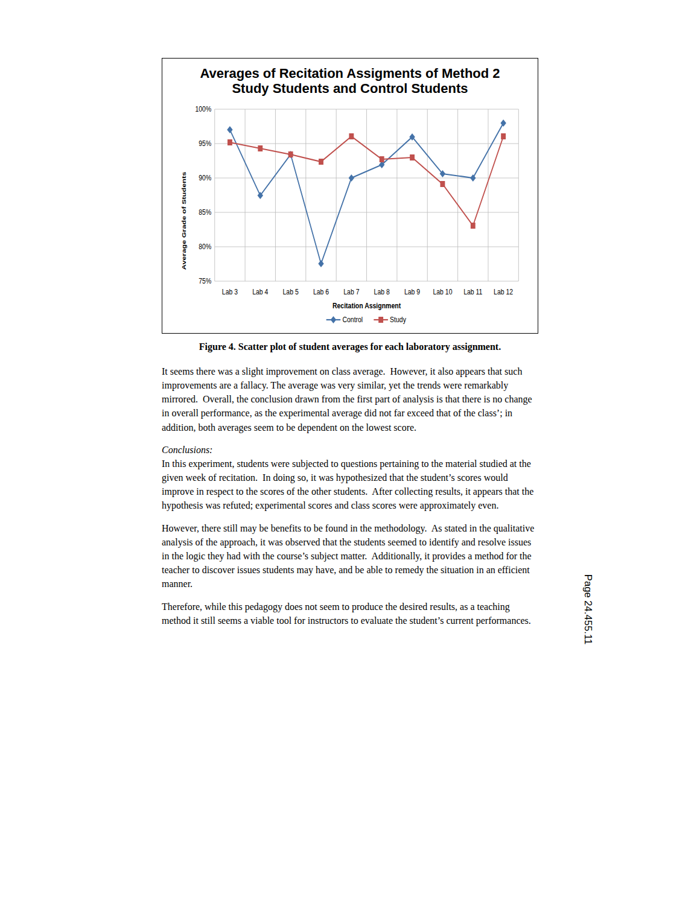Averages of Recitation Assigments of Method 2
Study Students and Control Students
100% 95% 90% 85% 80% 75% Average Grade of Students Lab 3 Lab 4 Lab 5 Lab 6 Lab 7 Lab 8 Lab 9 Lab 10 Lab 11 Lab 12 Recitation Assignment Control Study
Figure 4. Scatter plot of student averages for each laboratory assignment.
It seems there was a slight improvement on class average. However, it also appears that such improvements are a fallacy. The average was very similar, yet the trends were remarkably mirrored. Overall, the conclusion drawn from the first part of analysis is that there is no change in overall performance, as the experimental average did not far exceed that of the class’; in addition, both averages seem to be dependent on the lowest score.
Conclusions:
In this experiment, students were subjected to questions pertaining to the material studied at the given week of recitation. In doing so, it was hypothesized that the student’s scores would improve in respect to the scores of the other students. After collecting results, it appears that the hypothesis was refuted; experimental scores and class scores were approximately even.
However, there still may be benefits to be found in the methodology. As stated in the qualitative analysis of the approach, it was observed that the students seemed to identify and resolve issues in the logic they had with the course’s subject matter. Additionally, it provides a method for the teacher to discover issues students may have, and be able to remedy the situation in an efficient manner.
Therefore, while this pedagogy does not seem to produce the desired results, as a teaching method it still seems a viable tool for instructors to evaluate the student’s current performances.
Page 24.455.11